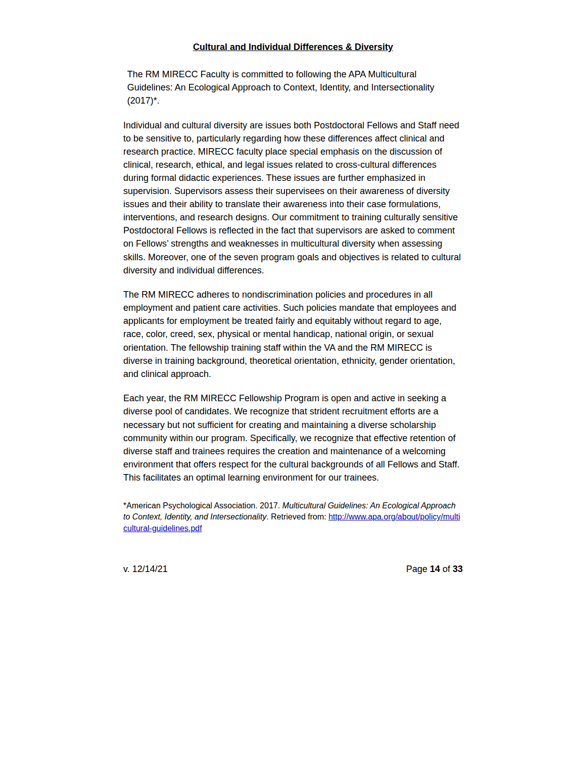Cultural and Individual Differences & Diversity
The RM MIRECC Faculty is committed to following the APA Multicultural Guidelines: An Ecological Approach to Context, Identity, and Intersectionality (2017)*.
Individual and cultural diversity are issues both Postdoctoral Fellows and Staff need to be sensitive to, particularly regarding how these differences affect clinical and research practice. MIRECC faculty place special emphasis on the discussion of clinical, research, ethical, and legal issues related to cross-cultural differences during formal didactic experiences. These issues are further emphasized in supervision. Supervisors assess their supervisees on their awareness of diversity issues and their ability to translate their awareness into their case formulations, interventions, and research designs. Our commitment to training culturally sensitive Postdoctoral Fellows is reflected in the fact that supervisors are asked to comment on Fellows’ strengths and weaknesses in multicultural diversity when assessing skills. Moreover, one of the seven program goals and objectives is related to cultural diversity and individual differences.
The RM MIRECC adheres to nondiscrimination policies and procedures in all employment and patient care activities. Such policies mandate that employees and applicants for employment be treated fairly and equitably without regard to age, race, color, creed, sex, physical or mental handicap, national origin, or sexual orientation. The fellowship training staff within the VA and the RM MIRECC is diverse in training background, theoretical orientation, ethnicity, gender orientation, and clinical approach.
Each year, the RM MIRECC Fellowship Program is open and active in seeking a diverse pool of candidates. We recognize that strident recruitment efforts are a necessary but not sufficient for creating and maintaining a diverse scholarship community within our program. Specifically, we recognize that effective retention of diverse staff and trainees requires the creation and maintenance of a welcoming environment that offers respect for the cultural backgrounds of all Fellows and Staff. This facilitates an optimal learning environment for our trainees.
*American Psychological Association. 2017. Multicultural Guidelines: An Ecological Approach to Context, Identity, and Intersectionality. Retrieved from: http://www.apa.org/about/policy/multicultural-guidelines.pdf
v. 12/14/21
Page 14 of 33